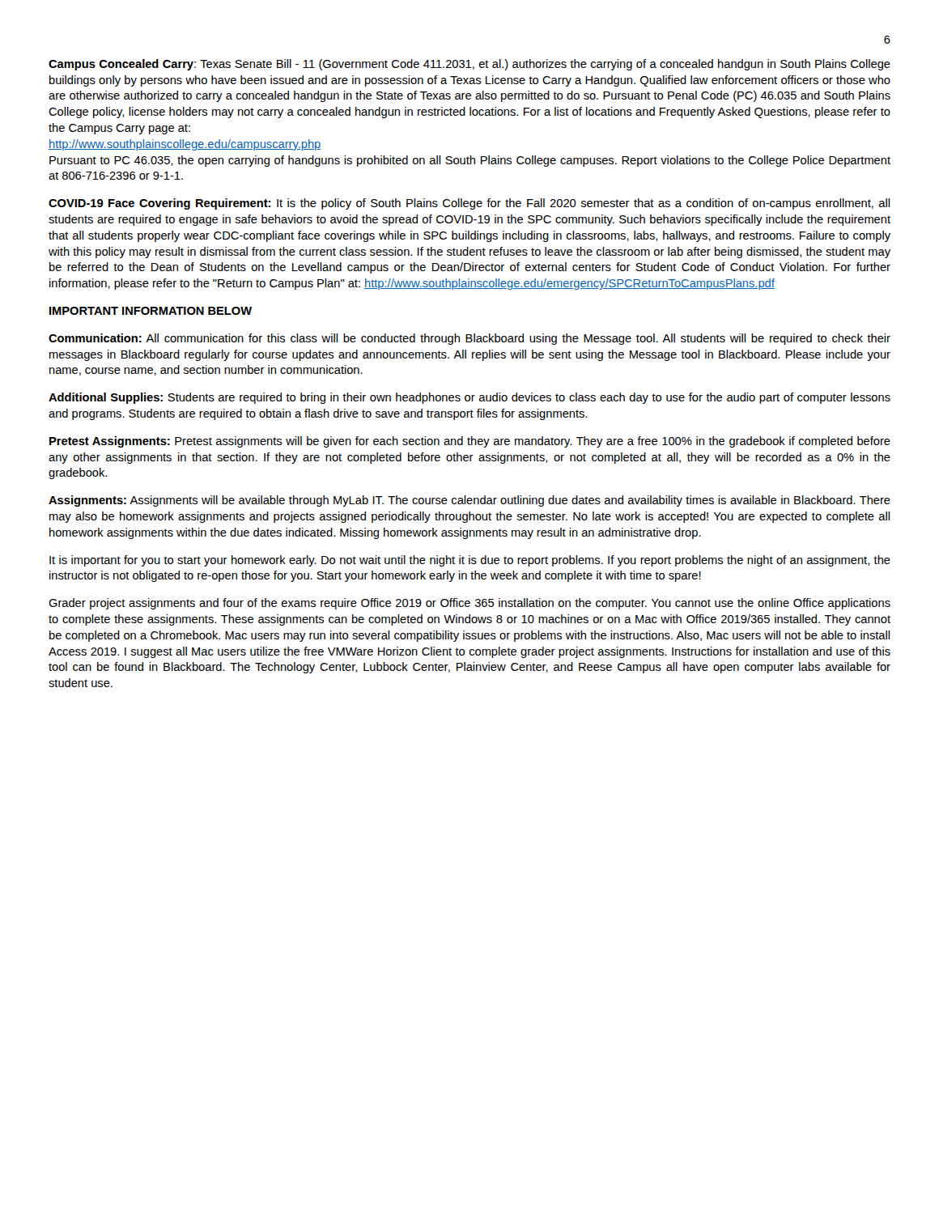6
Campus Concealed Carry: Texas Senate Bill - 11 (Government Code 411.2031, et al.) authorizes the carrying of a concealed handgun in South Plains College buildings only by persons who have been issued and are in possession of a Texas License to Carry a Handgun. Qualified law enforcement officers or those who are otherwise authorized to carry a concealed handgun in the State of Texas are also permitted to do so. Pursuant to Penal Code (PC) 46.035 and South Plains College policy, license holders may not carry a concealed handgun in restricted locations. For a list of locations and Frequently Asked Questions, please refer to the Campus Carry page at:
http://www.southplainscollege.edu/campuscarry.php
Pursuant to PC 46.035, the open carrying of handguns is prohibited on all South Plains College campuses. Report violations to the College Police Department at 806-716-2396 or 9-1-1.
COVID-19 Face Covering Requirement: It is the policy of South Plains College for the Fall 2020 semester that as a condition of on-campus enrollment, all students are required to engage in safe behaviors to avoid the spread of COVID-19 in the SPC community. Such behaviors specifically include the requirement that all students properly wear CDC-compliant face coverings while in SPC buildings including in classrooms, labs, hallways, and restrooms. Failure to comply with this policy may result in dismissal from the current class session. If the student refuses to leave the classroom or lab after being dismissed, the student may be referred to the Dean of Students on the Levelland campus or the Dean/Director of external centers for Student Code of Conduct Violation. For further information, please refer to the "Return to Campus Plan" at: http://www.southplainscollege.edu/emergency/SPCReturnToCampusPlans.pdf
IMPORTANT INFORMATION BELOW
Communication: All communication for this class will be conducted through Blackboard using the Message tool. All students will be required to check their messages in Blackboard regularly for course updates and announcements. All replies will be sent using the Message tool in Blackboard. Please include your name, course name, and section number in communication.
Additional Supplies: Students are required to bring in their own headphones or audio devices to class each day to use for the audio part of computer lessons and programs. Students are required to obtain a flash drive to save and transport files for assignments.
Pretest Assignments: Pretest assignments will be given for each section and they are mandatory. They are a free 100% in the gradebook if completed before any other assignments in that section. If they are not completed before other assignments, or not completed at all, they will be recorded as a 0% in the gradebook.
Assignments: Assignments will be available through MyLab IT. The course calendar outlining due dates and availability times is available in Blackboard. There may also be homework assignments and projects assigned periodically throughout the semester. No late work is accepted! You are expected to complete all homework assignments within the due dates indicated. Missing homework assignments may result in an administrative drop.
It is important for you to start your homework early. Do not wait until the night it is due to report problems. If you report problems the night of an assignment, the instructor is not obligated to re-open those for you. Start your homework early in the week and complete it with time to spare!
Grader project assignments and four of the exams require Office 2019 or Office 365 installation on the computer. You cannot use the online Office applications to complete these assignments. These assignments can be completed on Windows 8 or 10 machines or on a Mac with Office 2019/365 installed. They cannot be completed on a Chromebook. Mac users may run into several compatibility issues or problems with the instructions. Also, Mac users will not be able to install Access 2019. I suggest all Mac users utilize the free VMWare Horizon Client to complete grader project assignments. Instructions for installation and use of this tool can be found in Blackboard. The Technology Center, Lubbock Center, Plainview Center, and Reese Campus all have open computer labs available for student use.